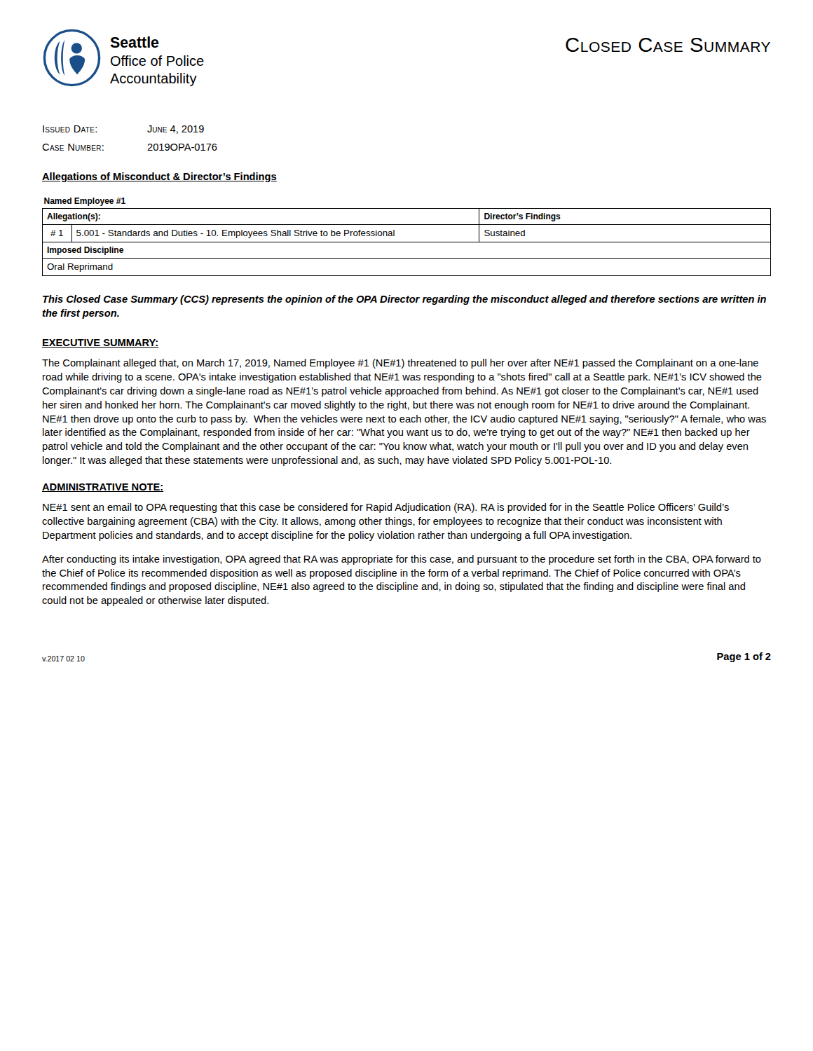Seattle
Office of Police
Accountability
Closed Case Summary
Issued Date:
June 4, 2019
Case Number:
2019OPA-0176
Allegations of Misconduct & Director’s Findings
| Named Employee #1 |
| Allegation(s): | Director’s Findings |
| # 1 | 5.001 - Standards and Duties - 10. Employees Shall Strive to be Professional | Sustained |
| Imposed Discipline |
| Oral Reprimand |
This Closed Case Summary (CCS) represents the opinion of the OPA Director regarding the misconduct alleged and therefore sections are written in the first person.
EXECUTIVE SUMMARY:
The Complainant alleged that, on March 17, 2019, Named Employee #1 (NE#1) threatened to pull her over after NE#1 passed the Complainant on a one-lane road while driving to a scene. OPA's intake investigation established that NE#1 was responding to a "shots fired" call at a Seattle park. NE#1’s ICV showed the Complainant's car driving down a single-lane road as NE#1’s patrol vehicle approached from behind. As NE#1 got closer to the Complainant's car, NE#1 used her siren and honked her horn. The Complainant's car moved slightly to the right, but there was not enough room for NE#1 to drive around the Complainant. NE#1 then drove up onto the curb to pass by. When the vehicles were next to each other, the ICV audio captured NE#1 saying, "seriously?" A female, who was later identified as the Complainant, responded from inside of her car: "What you want us to do, we're trying to get out of the way?" NE#1 then backed up her patrol vehicle and told the Complainant and the other occupant of the car: "You know what, watch your mouth or I'll pull you over and ID you and delay even longer." It was alleged that these statements were unprofessional and, as such, may have violated SPD Policy 5.001-POL-10.
ADMINISTRATIVE NOTE:
NE#1 sent an email to OPA requesting that this case be considered for Rapid Adjudication (RA). RA is provided for in the Seattle Police Officers’ Guild’s collective bargaining agreement (CBA) with the City. It allows, among other things, for employees to recognize that their conduct was inconsistent with Department policies and standards, and to accept discipline for the policy violation rather than undergoing a full OPA investigation.
After conducting its intake investigation, OPA agreed that RA was appropriate for this case, and pursuant to the procedure set forth in the CBA, OPA forward to the Chief of Police its recommended disposition as well as proposed discipline in the form of a verbal reprimand. The Chief of Police concurred with OPA’s recommended findings and proposed discipline, NE#1 also agreed to the discipline and, in doing so, stipulated that the finding and discipline were final and could not be appealed or otherwise later disputed.
v.2017 02 10
Page 1 of 2